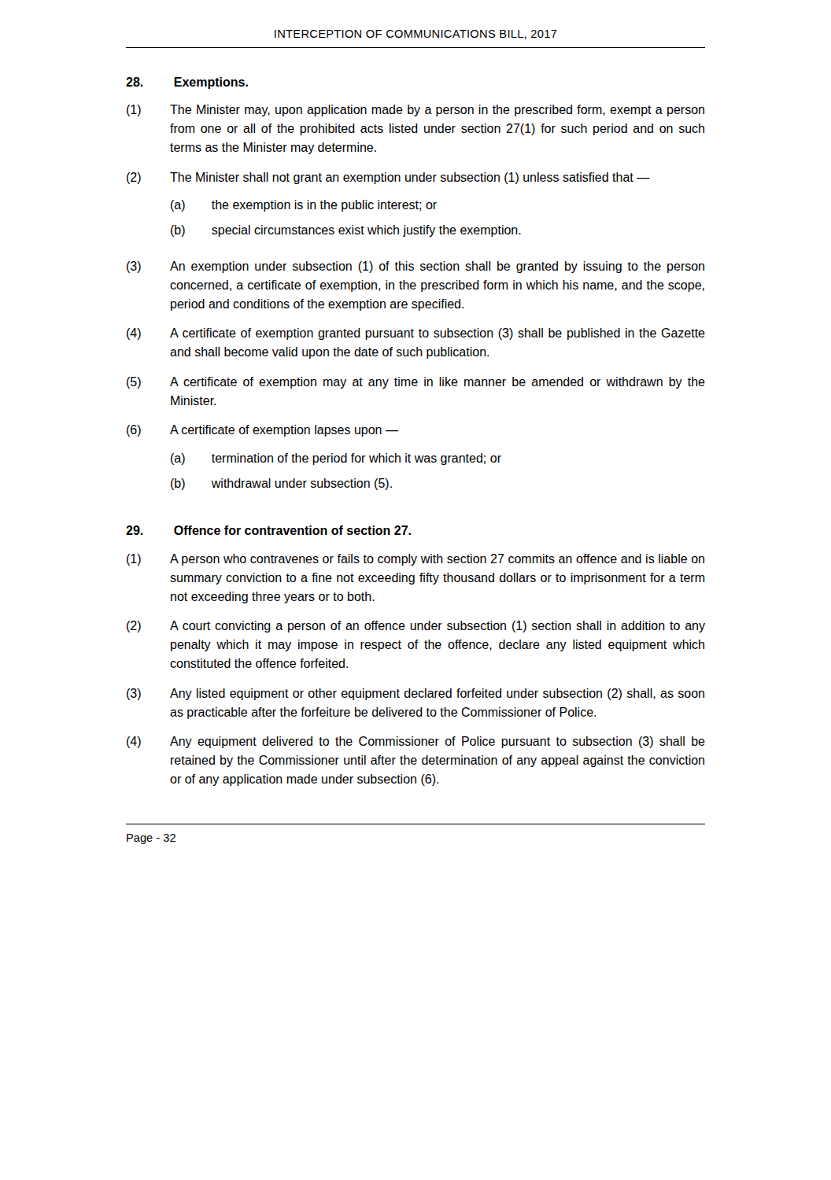INTERCEPTION OF COMMUNICATIONS BILL, 2017
28. Exemptions.
(1) The Minister may, upon application made by a person in the prescribed form, exempt a person from one or all of the prohibited acts listed under section 27(1) for such period and on such terms as the Minister may determine.
(2) The Minister shall not grant an exemption under subsection (1) unless satisfied that —
(a) the exemption is in the public interest; or
(b) special circumstances exist which justify the exemption.
(3) An exemption under subsection (1) of this section shall be granted by issuing to the person concerned, a certificate of exemption, in the prescribed form in which his name, and the scope, period and conditions of the exemption are specified.
(4) A certificate of exemption granted pursuant to subsection (3) shall be published in the Gazette and shall become valid upon the date of such publication.
(5) A certificate of exemption may at any time in like manner be amended or withdrawn by the Minister.
(6) A certificate of exemption lapses upon —
(a) termination of the period for which it was granted; or
(b) withdrawal under subsection (5).
29. Offence for contravention of section 27.
(1) A person who contravenes or fails to comply with section 27 commits an offence and is liable on summary conviction to a fine not exceeding fifty thousand dollars or to imprisonment for a term not exceeding three years or to both.
(2) A court convicting a person of an offence under subsection (1) section shall in addition to any penalty which it may impose in respect of the offence, declare any listed equipment which constituted the offence forfeited.
(3) Any listed equipment or other equipment declared forfeited under subsection (2) shall, as soon as practicable after the forfeiture be delivered to the Commissioner of Police.
(4) Any equipment delivered to the Commissioner of Police pursuant to subsection (3) shall be retained by the Commissioner until after the determination of any appeal against the conviction or of any application made under subsection (6).
Page - 32